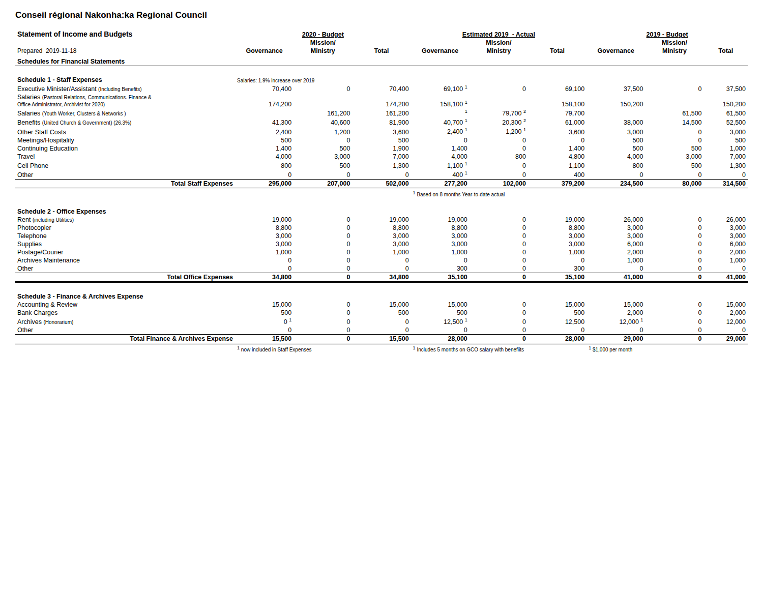Conseil régional Nakonha:ka Regional Council
| Statement of Income and Budgets | 2020 - Budget | Estimated 2019 - Actual | 2019 - Budget |
| | | Mission/ | | | Mission/ | | | Mission/ | |
| Prepared 2019-11-18 | Governance | Ministry | Total | Governance | Ministry | Total | Governance | Ministry | Total |
| Schedules for Financial Statements | | | | | | | | | |
| Schedule 1 - Staff Expenses | Salaries: 1.9% increase over 2019 | |
| Executive Minister/Assistant (Including Benefits) | 70,400 | 0 | 70,400 | 69,100 1 | 0 | 69,100 | 37,500 | 0 | 37,500 |
| Salaries (Pastoral Relations, Communications. Finance & Office Administrator, Archivist for 2020) | 174,200 | | 174,200 | 158,100 1 | | 158,100 | 150,200 | | 150,200 |
| Salaries (Youth Worker, Clusters & Networks ) | | 161,200 | 161,200 | 1 | 79,700 2 | 79,700 | | 61,500 | 61,500 |
| Benefits (United Church & Government) (26.3%) | 41,300 | 40,600 | 81,900 | 40,700 1 | 20,300 2 | 61,000 | 38,000 | 14,500 | 52,500 |
| Other Staff Costs | 2,400 | 1,200 | 3,600 | 2,400 1 | 1,200 1 | 3,600 | 3,000 | 0 | 3,000 |
| Meetings/Hospitality | 500 | 0 | 500 | 0 | 0 | 0 | 500 | 0 | 500 |
| Continuing Education | 1,400 | 500 | 1,900 | 1,400 | 0 | 1,400 | 500 | 500 | 1,000 |
| Travel | 4,000 | 3,000 | 7,000 | 4,000 | 800 | 4,800 | 4,000 | 3,000 | 7,000 |
| Cell Phone | 800 | 500 | 1,300 | 1,100 1 | 0 | 1,100 | 800 | 500 | 1,300 |
| Other | 0 | 0 | 0 | 400 1 | 0 | 400 | 0 | 0 | 0 |
| Total Staff Expenses | 295,000 | 207,000 | 502,000 | 277,200 | 102,000 | 379,200 | 234,500 | 80,000 | 314,500 |
| | 1 Based on 8 months Year-to-date actual |
| Schedule 2 - Office Expenses | |
| Rent (including Utilities) | 19,000 | 0 | 19,000 | 19,000 | 0 | 19,000 | 26,000 | 0 | 26,000 |
| Photocopier | 8,800 | 0 | 8,800 | 8,800 | 0 | 8,800 | 3,000 | 0 | 3,000 |
| Telephone | 3,000 | 0 | 3,000 | 3,000 | 0 | 3,000 | 3,000 | 0 | 3,000 |
| Supplies | 3,000 | 0 | 3,000 | 3,000 | 0 | 3,000 | 6,000 | 0 | 6,000 |
| Postage/Courier | 1,000 | 0 | 1,000 | 1,000 | 0 | 1,000 | 2,000 | 0 | 2,000 |
| Archives Maintenance | 0 | 0 | 0 | 0 | 0 | 0 | 1,000 | 0 | 1,000 |
| Other | 0 | 0 | 0 | 300 | 0 | 300 | 0 | 0 | 0 |
| Total Office Expenses | 34,800 | 0 | 34,800 | 35,100 | 0 | 35,100 | 41,000 | 0 | 41,000 |
| Schedule 3 - Finance & Archives Expense | |
| Accounting & Review | 15,000 | 0 | 15,000 | 15,000 | 0 | 15,000 | 15,000 | 0 | 15,000 |
| Bank Charges | 500 | 0 | 500 | 500 | 0 | 500 | 2,000 | 0 | 2,000 |
| Archives (Honorarium) | 0 1 | 0 | 0 | 12,500 1 | 0 | 12,500 | 12,000 1 | 0 | 12,000 |
| Other | 0 | 0 | 0 | 0 | 0 | 0 | 0 | 0 | 0 |
| Total Finance & Archives Expense | 15,500 | 0 | 15,500 | 28,000 | 0 | 28,000 | 29,000 | 0 | 29,000 |
| | 1 now included in Staff Expenses | 1 Includes 5 months on GCO salary with benefiits | 1 $1,000 per month |